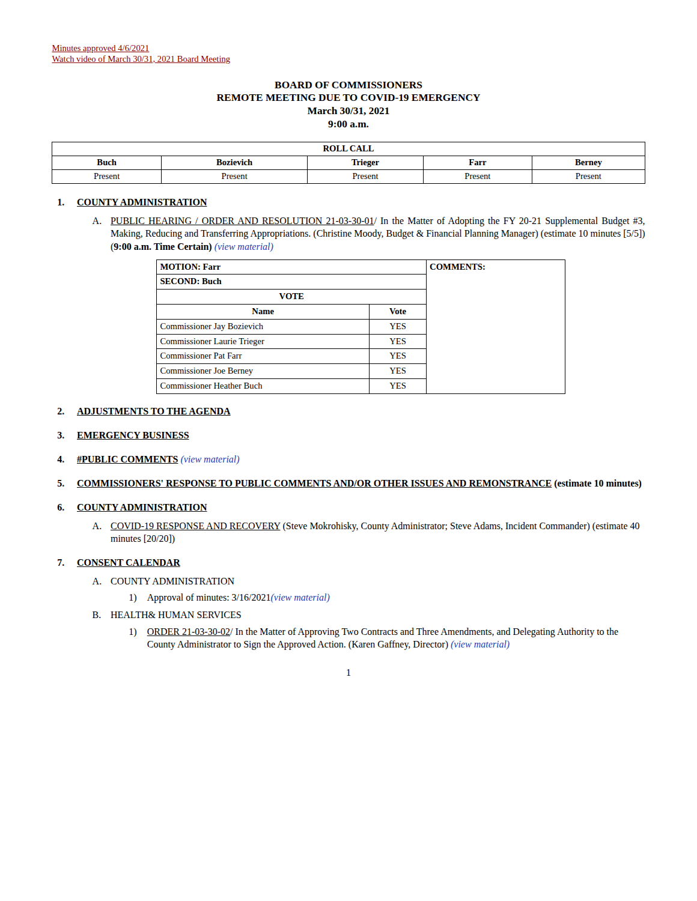Minutes approved 4/6/2021
Watch video of March 30/31, 2021 Board Meeting
BOARD OF COMMISSIONERS
REMOTE MEETING DUE TO COVID-19 EMERGENCY
March 30/31, 2021
9:00 a.m.
| ROLL CALL |
| Buch | Bozievich | Trieger | Farr | Berney |
| Present | Present | Present | Present | Present |
County Administration
A. PUBLIC HEARING / ORDER AND RESOLUTION 21-03-30-01/ In the Matter of Adopting the FY 20-21 Supplemental Budget #3, Making, Reducing and Transferring Appropriations. (Christine Moody, Budget & Financial Planning Manager) (estimate 10 minutes [5/5]) (9:00 a.m. Time Certain) (view material)
| MOTION: Farr | COMMENTS: |
| SECOND: Buch | |
| VOTE | |
| Name | Vote | |
| Commissioner Jay Bozievich | YES | |
| Commissioner Laurie Trieger | YES | |
| Commissioner Pat Farr | YES | |
| Commissioner Joe Berney | YES | |
| Commissioner Heather Buch | YES | |
Adjustments to the Agenda
Emergency Business
#Public Comments (view material)
Commissioners' Response to Public Comments and/or Other Issues and Remonstrance (estimate 10 minutes)
County Administration
A. COVID-19 RESPONSE AND RECOVERY (Steve Mokrohisky, County Administrator; Steve Adams, Incident Commander) (estimate 40 minutes [20/20])
Consent Calendar
A. COUNTY ADMINISTRATION
1) Approval of minutes: 3/16/2021(view material)
B. HEALTH& HUMAN SERVICES
1) ORDER 21-03-30-02/ In the Matter of Approving Two Contracts and Three Amendments, and Delegating Authority to the County Administrator to Sign the Approved Action. (Karen Gaffney, Director) (view material)
1